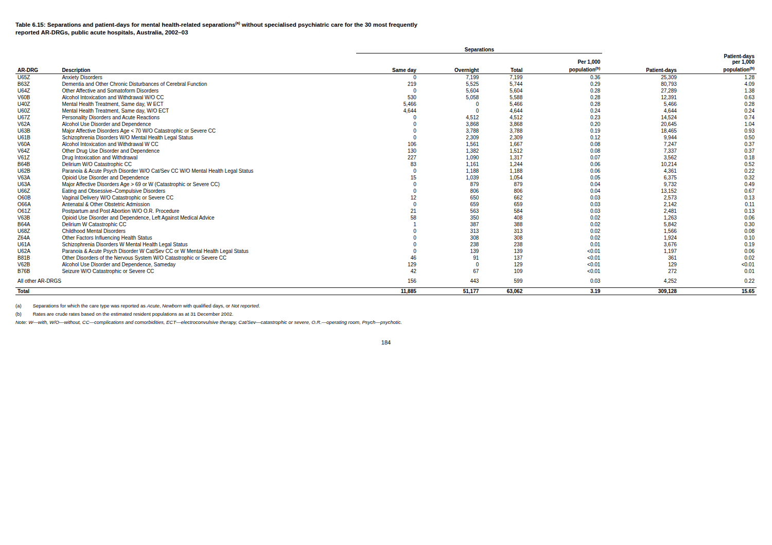Table 6.15: Separations and patient-days for mental health-related separations(a) without specialised psychiatric care for the 30 most frequently
reported AR-DRGs, public acute hospitals, Australia, 2002–03
| | | Separations | | |
| --- | --- | --- | --- | --- |
| | | | | | Per 1,000 | | Patient-days per 1,000 |
| AR-DRG | Description | Same day | Overnight | Total | population (b) | Patient-days | population (b) |
| U65Z | Anxiety Disorders | 0 | 7,199 | 7,199 | 0.36 | 25,309 | 1.28 |
| B63Z | Dementia and Other Chronic Disturbances of Cerebral Function | 219 | 5,525 | 5,744 | 0.29 | 80,793 | 4.09 |
| U64Z | Other Affective and Somatoform Disorders | 0 | 5,604 | 5,604 | 0.28 | 27,289 | 1.38 |
| V60B | Alcohol Intoxication and Withdrawal W/O CC | 530 | 5,058 | 5,588 | 0.28 | 12,391 | 0.63 |
| U40Z | Mental Health Treatment, Same day, W ECT | 5,466 | 0 | 5,466 | 0.28 | 5,466 | 0.28 |
| U60Z | Mental Health Treatment, Same day, W/O ECT | 4,644 | 0 | 4,644 | 0.24 | 4,644 | 0.24 |
| U67Z | Personality Disorders and Acute Reactions | 0 | 4,512 | 4,512 | 0.23 | 14,524 | 0.74 |
| V62A | Alcohol Use Disorder and Dependence | 0 | 3,868 | 3,868 | 0.20 | 20,645 | 1.04 |
| U63B | Major Affective Disorders Age < 70 W/O Catastrophic or Severe CC | 0 | 3,788 | 3,788 | 0.19 | 18,465 | 0.93 |
| U61B | Schizophrenia Disorders W/O Mental Health Legal Status | 0 | 2,309 | 2,309 | 0.12 | 9,944 | 0.50 |
| V60A | Alcohol Intoxication and Withdrawal W CC | 106 | 1,561 | 1,667 | 0.08 | 7,247 | 0.37 |
| V64Z | Other Drug Use Disorder and Dependence | 130 | 1,382 | 1,512 | 0.08 | 7,337 | 0.37 |
| V61Z | Drug Intoxication and Withdrawal | 227 | 1,090 | 1,317 | 0.07 | 3,562 | 0.18 |
| B64B | Delirium W/O Catastrophic CC | 83 | 1,161 | 1,244 | 0.06 | 10,214 | 0.52 |
| U62B | Paranoia & Acute Psych Disorder W/O Cat/Sev CC W/O Mental Health Legal Status | 0 | 1,188 | 1,188 | 0.06 | 4,361 | 0.22 |
| V63A | Opioid Use Disorder and Dependence | 15 | 1,039 | 1,054 | 0.05 | 6,375 | 0.32 |
| U63A | Major Affective Disorders Age > 69 or W (Catastrophic or Severe CC) | 0 | 879 | 879 | 0.04 | 9,732 | 0.49 |
| U66Z | Eating and Obsessive–Compulsive Disorders | 0 | 806 | 806 | 0.04 | 13,152 | 0.67 |
| O60B | Vaginal Delivery W/O Catastrophic or Severe CC | 12 | 650 | 662 | 0.03 | 2,573 | 0.13 |
| O66A | Antenatal & Other Obstetric Admission | 0 | 659 | 659 | 0.03 | 2,142 | 0.11 |
| O61Z | Postpartum and Post Abortion W/O O.R. Procedure | 21 | 563 | 584 | 0.03 | 2,481 | 0.13 |
| V63B | Opioid Use Disorder and Dependence, Left Against Medical Advice | 58 | 350 | 408 | 0.02 | 1,263 | 0.06 |
| B64A | Delirium W Catastrophic CC | 1 | 387 | 388 | 0.02 | 5,842 | 0.30 |
| U68Z | Childhood Mental Disorders | 0 | 313 | 313 | 0.02 | 1,566 | 0.08 |
| Z64A | Other Factors Influencing Health Status | 0 | 308 | 308 | 0.02 | 1,924 | 0.10 |
| U61A | Schizophrenia Disorders W Mental Health Legal Status | 0 | 238 | 238 | 0.01 | 3,676 | 0.19 |
| U62A | Paranoia & Acute Psych Disorder W Cat/Sev CC or W Mental Health Legal Status | 0 | 139 | 139 | <0.01 | 1,197 | 0.06 |
| B81B | Other Disorders of the Nervous System W/O Catastrophic or Severe CC | 46 | 91 | 137 | <0.01 | 361 | 0.02 |
| V62B | Alcohol Use Disorder and Dependence, Sameday | 129 | 0 | 129 | <0.01 | 129 | <0.01 |
| B76B | Seizure W/O Catastrophic or Severe CC | 42 | 67 | 109 | <0.01 | 272 | 0.01 |
| All other AR-DRGS | 156 | 443 | 599 | 0.03 | 4,252 | 0.22 |
| Total | 11,885 | 51,177 | 63,062 | 3.19 | 309,128 | 15.65 |
(a) Separations for which the care type was reported as Acute, Newborn with qualified days, or Not reported.
(b) Rates are crude rates based on the estimated resident populations as at 31 December 2002.
Note: W—with, W/O—without, CC—complications and comorbidities, ECT—electroconvulsive therapy, Cat/Sev—catastrophic or severe, O.R.—operating room, Psych—psychotic.
184